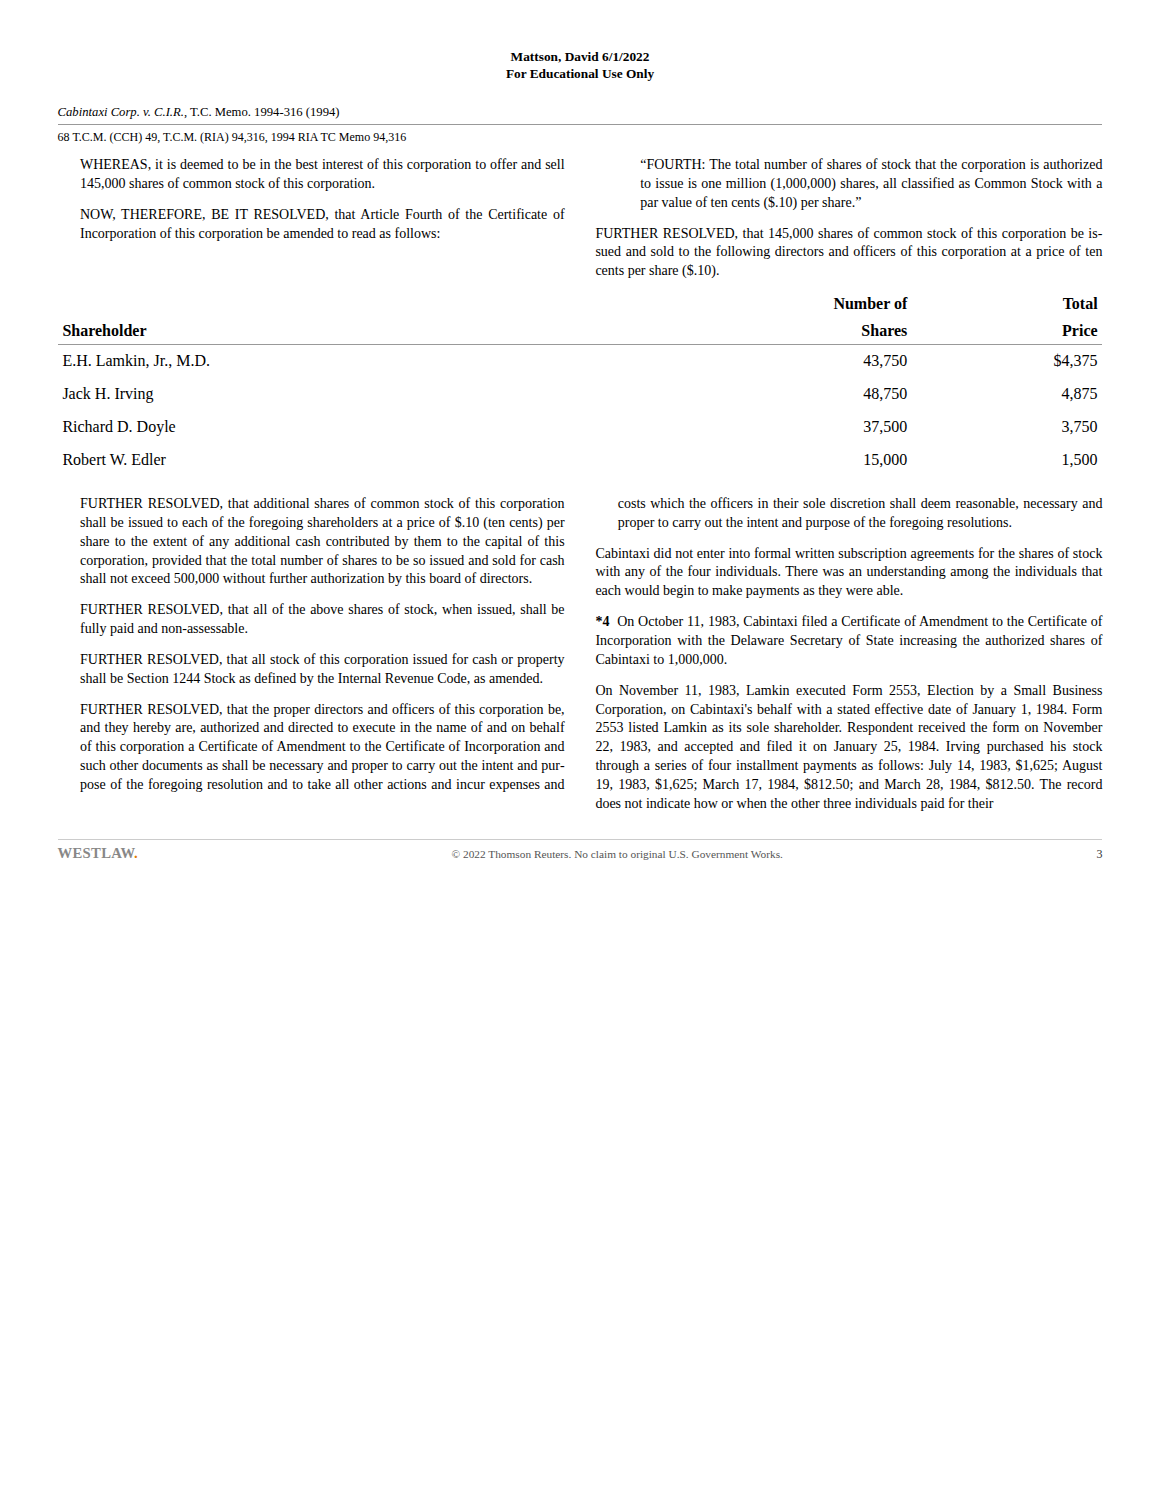Mattson, David 6/1/2022
For Educational Use Only
Cabintaxi Corp. v. C.I.R., T.C. Memo. 1994-316 (1994)
68 T.C.M. (CCH) 49, T.C.M. (RIA) 94,316, 1994 RIA TC Memo 94,316
WHEREAS, it is deemed to be in the best interest of this corporation to offer and sell 145,000 shares of common stock of this corporation.
NOW, THEREFORE, BE IT RESOLVED, that Article Fourth of the Certificate of Incorporation of this corporation be amended to read as follows:
“FOURTH: The total number of shares of stock that the corporation is authorized to issue is one million (1,000,000) shares, all classified as Common Stock with a par value of ten cents ($.10) per share.”
FURTHER RESOLVED, that 145,000 shares of common stock of this corporation be issued and sold to the following directors and officers of this corporation at a price of ten cents per share ($.10).
| | Number of | Total |
| --- | --- | --- |
| Shareholder | Shares | Price |
| E.H. Lamkin, Jr., M.D. | 43,750 | $4,375 |
| Jack H. Irving | 48,750 | 4,875 |
| Richard D. Doyle | 37,500 | 3,750 |
| Robert W. Edler | 15,000 | 1,500 |
FURTHER RESOLVED, that additional shares of common stock of this corporation shall be issued to each of the foregoing shareholders at a price of $.10 (ten cents) per share to the extent of any additional cash contributed by them to the capital of this corporation, provided that the total number of shares to be so issued and sold for cash shall not exceed 500,000 without further authorization by this board of directors.
FURTHER RESOLVED, that all of the above shares of stock, when issued, shall be fully paid and non-assessable.
FURTHER RESOLVED, that all stock of this corporation issued for cash or property shall be Section 1244 Stock as defined by the Internal Revenue Code, as amended.
FURTHER RESOLVED, that the proper directors and officers of this corporation be, and they hereby are, authorized and directed to execute in the name of and on behalf of this corporation a Certificate of Amendment to the Certificate of Incorporation and such other documents as shall be necessary and proper to carry out the intent and purpose of the foregoing resolution and to take all other actions and incur expenses and costs which the officers in their sole discretion shall deem reasonable, necessary and proper to carry out the intent and purpose of the foregoing resolutions.
Cabintaxi did not enter into formal written subscription agreements for the shares of stock with any of the four individuals. There was an understanding among the individuals that each would begin to make payments as they were able.
*4 On October 11, 1983, Cabintaxi filed a Certificate of Amendment to the Certificate of Incorporation with the Delaware Secretary of State increasing the authorized shares of Cabintaxi to 1,000,000.
On November 11, 1983, Lamkin executed Form 2553, Election by a Small Business Corporation, on Cabintaxi's behalf with a stated effective date of January 1, 1984. Form 2553 listed Lamkin as its sole shareholder. Respondent received the form on November 22, 1983, and accepted and filed it on January 25, 1984. Irving purchased his stock through a series of four installment payments as follows: July 14, 1983, $1,625; August 19, 1983, $1,625; March 17, 1984, $812.50; and March 28, 1984, $812.50. The record does not indicate how or when the other three individuals paid for their
WESTLAW. © 2022 Thomson Reuters. No claim to original U.S. Government Works. 3